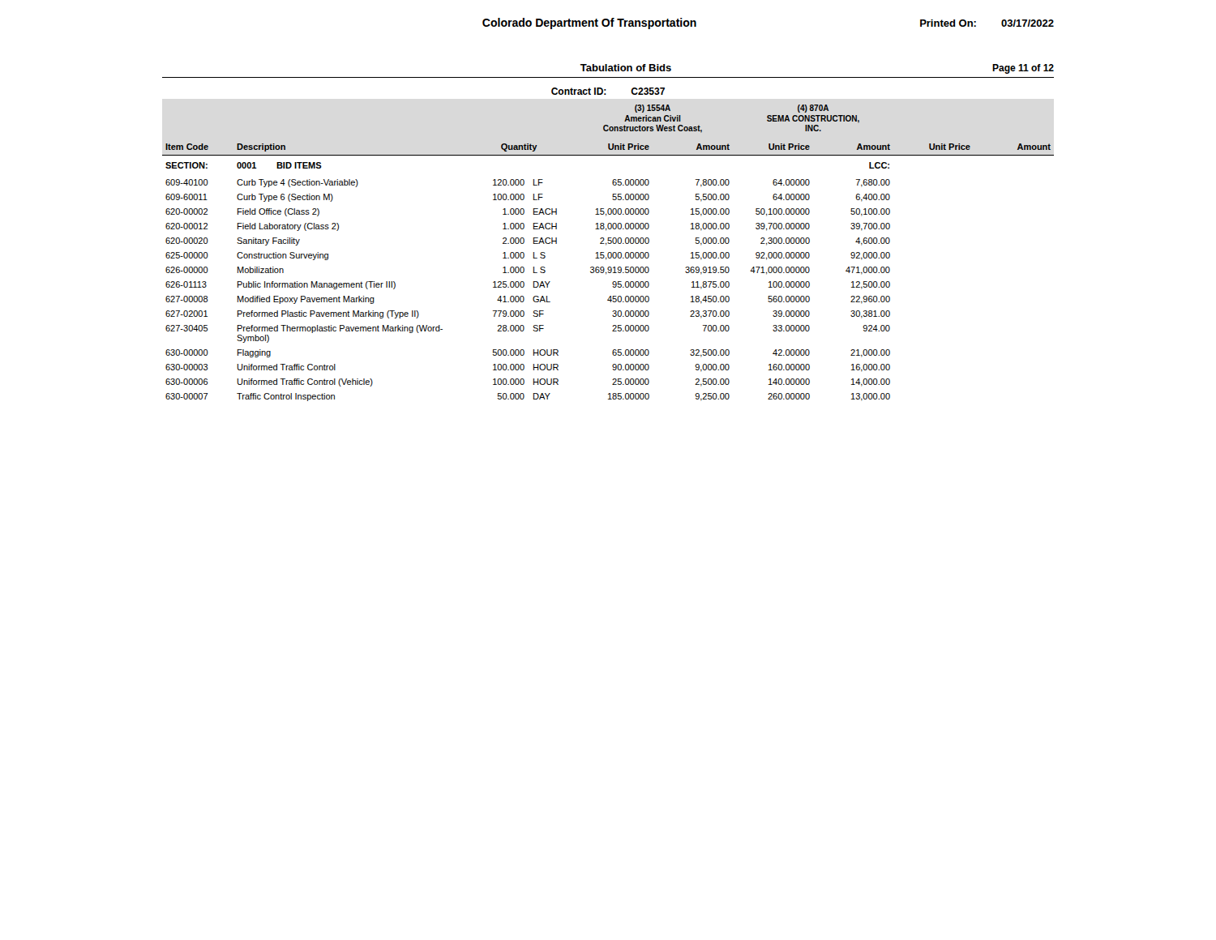Colorado Department Of Transportation
Printed On: 03/17/2022
Tabulation of Bids
Page 11 of 12
Contract ID: C23537
| | (3) 1554A American Civil Constructors West Coast, | (4) 870A SEMA CONSTRUCTION, INC. | |
| --- | --- | --- | --- |
| Item Code | Description | Quantity | Unit Price | Amount | Unit Price | Amount | Unit Price | Amount |
| SECTION: | 0001 BID ITEMS | | | | | | LCC: | | |
| 609-40100 | Curb Type 4 (Section-Variable) | 120.000 | LF | 65.00000 | 7,800.00 | 64.00000 | 7,680.00 | | |
| 609-60011 | Curb Type 6 (Section M) | 100.000 | LF | 55.00000 | 5,500.00 | 64.00000 | 6,400.00 | | |
| 620-00002 | Field Office (Class 2) | 1.000 | EACH | 15,000.00000 | 15,000.00 | 50,100.00000 | 50,100.00 | | |
| 620-00012 | Field Laboratory (Class 2) | 1.000 | EACH | 18,000.00000 | 18,000.00 | 39,700.00000 | 39,700.00 | | |
| 620-00020 | Sanitary Facility | 2.000 | EACH | 2,500.00000 | 5,000.00 | 2,300.00000 | 4,600.00 | | |
| 625-00000 | Construction Surveying | 1.000 | L S | 15,000.00000 | 15,000.00 | 92,000.00000 | 92,000.00 | | |
| 626-00000 | Mobilization | 1.000 | L S | 369,919.50000 | 369,919.50 | 471,000.00000 | 471,000.00 | | |
| 626-01113 | Public Information Management (Tier III) | 125.000 | DAY | 95.00000 | 11,875.00 | 100.00000 | 12,500.00 | | |
| 627-00008 | Modified Epoxy Pavement Marking | 41.000 | GAL | 450.00000 | 18,450.00 | 560.00000 | 22,960.00 | | |
| 627-02001 | Preformed Plastic Pavement Marking (Type II) | 779.000 | SF | 30.00000 | 23,370.00 | 39.00000 | 30,381.00 | | |
| 627-30405 | Preformed Thermoplastic Pavement Marking (Word-Symbol) | 28.000 | SF | 25.00000 | 700.00 | 33.00000 | 924.00 | | |
| 630-00000 | Flagging | 500.000 | HOUR | 65.00000 | 32,500.00 | 42.00000 | 21,000.00 | | |
| 630-00003 | Uniformed Traffic Control | 100.000 | HOUR | 90.00000 | 9,000.00 | 160.00000 | 16,000.00 | | |
| 630-00006 | Uniformed Traffic Control (Vehicle) | 100.000 | HOUR | 25.00000 | 2,500.00 | 140.00000 | 14,000.00 | | |
| 630-00007 | Traffic Control Inspection | 50.000 | DAY | 185.00000 | 9,250.00 | 260.00000 | 13,000.00 | | |